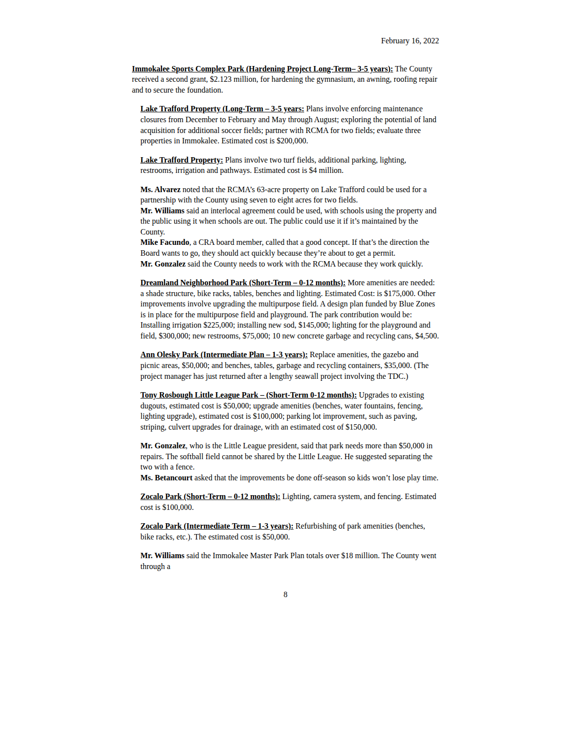February 16, 2022
Immokalee Sports Complex Park (Hardening Project Long-Term– 3-5 years): The County received a second grant, $2.123 million, for hardening the gymnasium, an awning, roofing repair and to secure the foundation.
Lake Trafford Property (Long-Term – 3-5 years: Plans involve enforcing maintenance closures from December to February and May through August; exploring the potential of land acquisition for additional soccer fields; partner with RCMA for two fields; evaluate three properties in Immokalee. Estimated cost is $200,000.
Lake Trafford Property: Plans involve two turf fields, additional parking, lighting, restrooms, irrigation and pathways. Estimated cost is $4 million.
Ms. Alvarez noted that the RCMA’s 63-acre property on Lake Trafford could be used for a partnership with the County using seven to eight acres for two fields.
Mr. Williams said an interlocal agreement could be used, with schools using the property and the public using it when schools are out. The public could use it if it’s maintained by the County.
Mike Facundo, a CRA board member, called that a good concept. If that’s the direction the Board wants to go, they should act quickly because they’re about to get a permit.
Mr. Gonzalez said the County needs to work with the RCMA because they work quickly.
Dreamland Neighborhood Park (Short-Term – 0-12 months): More amenities are needed: a shade structure, bike racks, tables, benches and lighting. Estimated Cost: is $175,000. Other improvements involve upgrading the multipurpose field. A design plan funded by Blue Zones is in place for the multipurpose field and playground. The park contribution would be: Installing irrigation $225,000; installing new sod, $145,000; lighting for the playground and field, $300,000; new restrooms, $75,000; 10 new concrete garbage and recycling cans, $4,500.
Ann Olesky Park (Intermediate Plan – 1-3 years): Replace amenities, the gazebo and picnic areas, $50,000; and benches, tables, garbage and recycling containers, $35,000. (The project manager has just returned after a lengthy seawall project involving the TDC.)
Tony Rosbough Little League Park – (Short-Term 0-12 months): Upgrades to existing dugouts, estimated cost is $50,000; upgrade amenities (benches, water fountains, fencing, lighting upgrade), estimated cost is $100,000; parking lot improvement, such as paving, striping, culvert upgrades for drainage, with an estimated cost of $150,000.
Mr. Gonzalez, who is the Little League president, said that park needs more than $50,000 in repairs. The softball field cannot be shared by the Little League. He suggested separating the two with a fence.
Ms. Betancourt asked that the improvements be done off-season so kids won’t lose play time.
Zocalo Park (Short-Term – 0-12 months): Lighting, camera system, and fencing. Estimated cost is $100,000.
Zocalo Park (Intermediate Term – 1-3 years): Refurbishing of park amenities (benches, bike racks, etc.). The estimated cost is $50,000.
Mr. Williams said the Immokalee Master Park Plan totals over $18 million. The County went through a
8